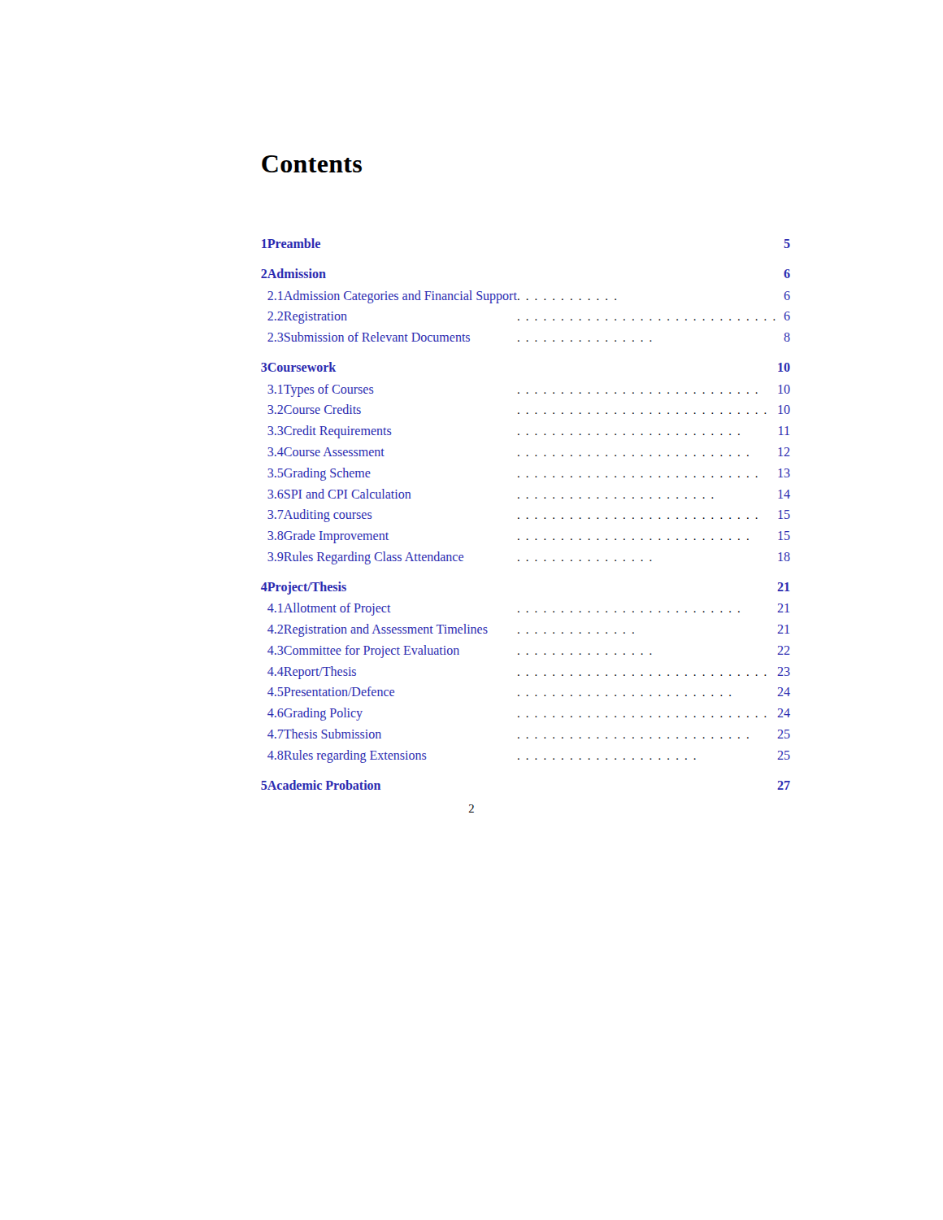Contents
| 1 | Preamble | | 5 |
| 2 | Admission | | 6 |
| | 2.1 | Admission Categories and Financial Support | . . . . . . . . . . . . | 6 |
| | 2.2 | Registration | . . . . . . . . . . . . . . . . . . . . . . . . . . . . . . | 6 |
| | 2.3 | Submission of Relevant Documents | . . . . . . . . . . . . . . . . | 8 |
| 3 | Coursework | | 10 |
| | 3.1 | Types of Courses | . . . . . . . . . . . . . . . . . . . . . . . . . . . . | 10 |
| | 3.2 | Course Credits | . . . . . . . . . . . . . . . . . . . . . . . . . . . . . | 10 |
| | 3.3 | Credit Requirements | . . . . . . . . . . . . . . . . . . . . . . . . . . | 11 |
| | 3.4 | Course Assessment | . . . . . . . . . . . . . . . . . . . . . . . . . . . | 12 |
| | 3.5 | Grading Scheme | . . . . . . . . . . . . . . . . . . . . . . . . . . . . | 13 |
| | 3.6 | SPI and CPI Calculation | . . . . . . . . . . . . . . . . . . . . . . . | 14 |
| | 3.7 | Auditing courses | . . . . . . . . . . . . . . . . . . . . . . . . . . . . | 15 |
| | 3.8 | Grade Improvement | . . . . . . . . . . . . . . . . . . . . . . . . . . . | 15 |
| | 3.9 | Rules Regarding Class Attendance | . . . . . . . . . . . . . . . . | 18 |
| 4 | Project/Thesis | | 21 |
| | 4.1 | Allotment of Project | . . . . . . . . . . . . . . . . . . . . . . . . . . | 21 |
| | 4.2 | Registration and Assessment Timelines | . . . . . . . . . . . . . . | 21 |
| | 4.3 | Committee for Project Evaluation | . . . . . . . . . . . . . . . . | 22 |
| | 4.4 | Report/Thesis | . . . . . . . . . . . . . . . . . . . . . . . . . . . . . | 23 |
| | 4.5 | Presentation/Defence | . . . . . . . . . . . . . . . . . . . . . . . . . | 24 |
| | 4.6 | Grading Policy | . . . . . . . . . . . . . . . . . . . . . . . . . . . . . | 24 |
| | 4.7 | Thesis Submission | . . . . . . . . . . . . . . . . . . . . . . . . . . . | 25 |
| | 4.8 | Rules regarding Extensions | . . . . . . . . . . . . . . . . . . . . . | 25 |
| 5 | Academic Probation | | 27 |
2